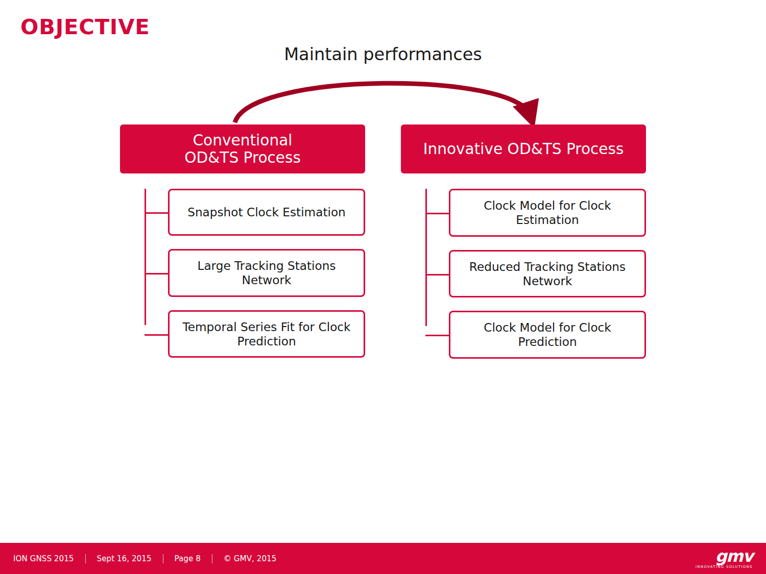OBJECTIVE
Maintain performances
Conventional
OD&TS Process
Snapshot Clock Estimation
Large Tracking Stations Network
Temporal Series Fit for Clock Prediction
Innovative OD&TS Process
Clock Model for Clock Estimation
Reduced Tracking Stations Network
Clock Model for Clock Prediction
ION GNSS 2015 Sept 16, 2015 Page 8 © GMV, 2015
gmvINNOVATING SOLUTIONS